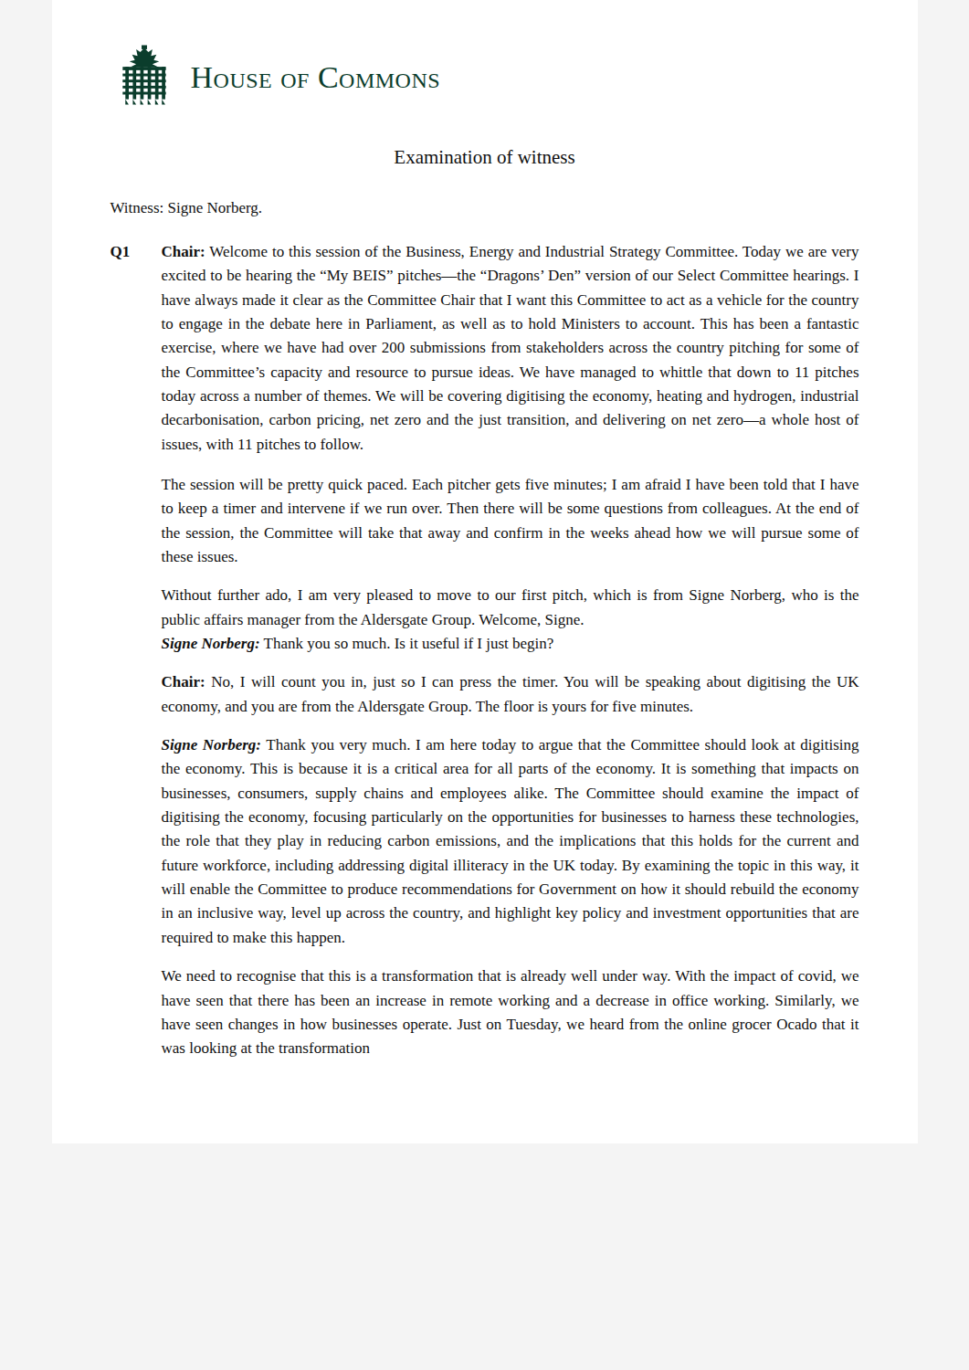House of Commons
Examination of witness
Witness: Signe Norberg.
Q1
Chair: Welcome to this session of the Business, Energy and Industrial Strategy Committee. Today we are very excited to be hearing the “My BEIS” pitches—the “Dragons’ Den” version of our Select Committee hearings. I have always made it clear as the Committee Chair that I want this Committee to act as a vehicle for the country to engage in the debate here in Parliament, as well as to hold Ministers to account. This has been a fantastic exercise, where we have had over 200 submissions from stakeholders across the country pitching for some of the Committee’s capacity and resource to pursue ideas. We have managed to whittle that down to 11 pitches today across a number of themes. We will be covering digitising the economy, heating and hydrogen, industrial decarbonisation, carbon pricing, net zero and the just transition, and delivering on net zero—a whole host of issues, with 11 pitches to follow.
The session will be pretty quick paced. Each pitcher gets five minutes; I am afraid I have been told that I have to keep a timer and intervene if we run over. Then there will be some questions from colleagues. At the end of the session, the Committee will take that away and confirm in the weeks ahead how we will pursue some of these issues.
Without further ado, I am very pleased to move to our first pitch, which is from Signe Norberg, who is the public affairs manager from the Aldersgate Group. Welcome, Signe.
Signe Norberg: Thank you so much. Is it useful if I just begin?
Chair: No, I will count you in, just so I can press the timer. You will be speaking about digitising the UK economy, and you are from the Aldersgate Group. The floor is yours for five minutes.
Signe Norberg: Thank you very much. I am here today to argue that the Committee should look at digitising the economy. This is because it is a critical area for all parts of the economy. It is something that impacts on businesses, consumers, supply chains and employees alike. The Committee should examine the impact of digitising the economy, focusing particularly on the opportunities for businesses to harness these technologies, the role that they play in reducing carbon emissions, and the implications that this holds for the current and future workforce, including addressing digital illiteracy in the UK today. By examining the topic in this way, it will enable the Committee to produce recommendations for Government on how it should rebuild the economy in an inclusive way, level up across the country, and highlight key policy and investment opportunities that are required to make this happen.
We need to recognise that this is a transformation that is already well under way. With the impact of covid, we have seen that there has been an increase in remote working and a decrease in office working. Similarly, we have seen changes in how businesses operate. Just on Tuesday, we heard from the online grocer Ocado that it was looking at the transformation